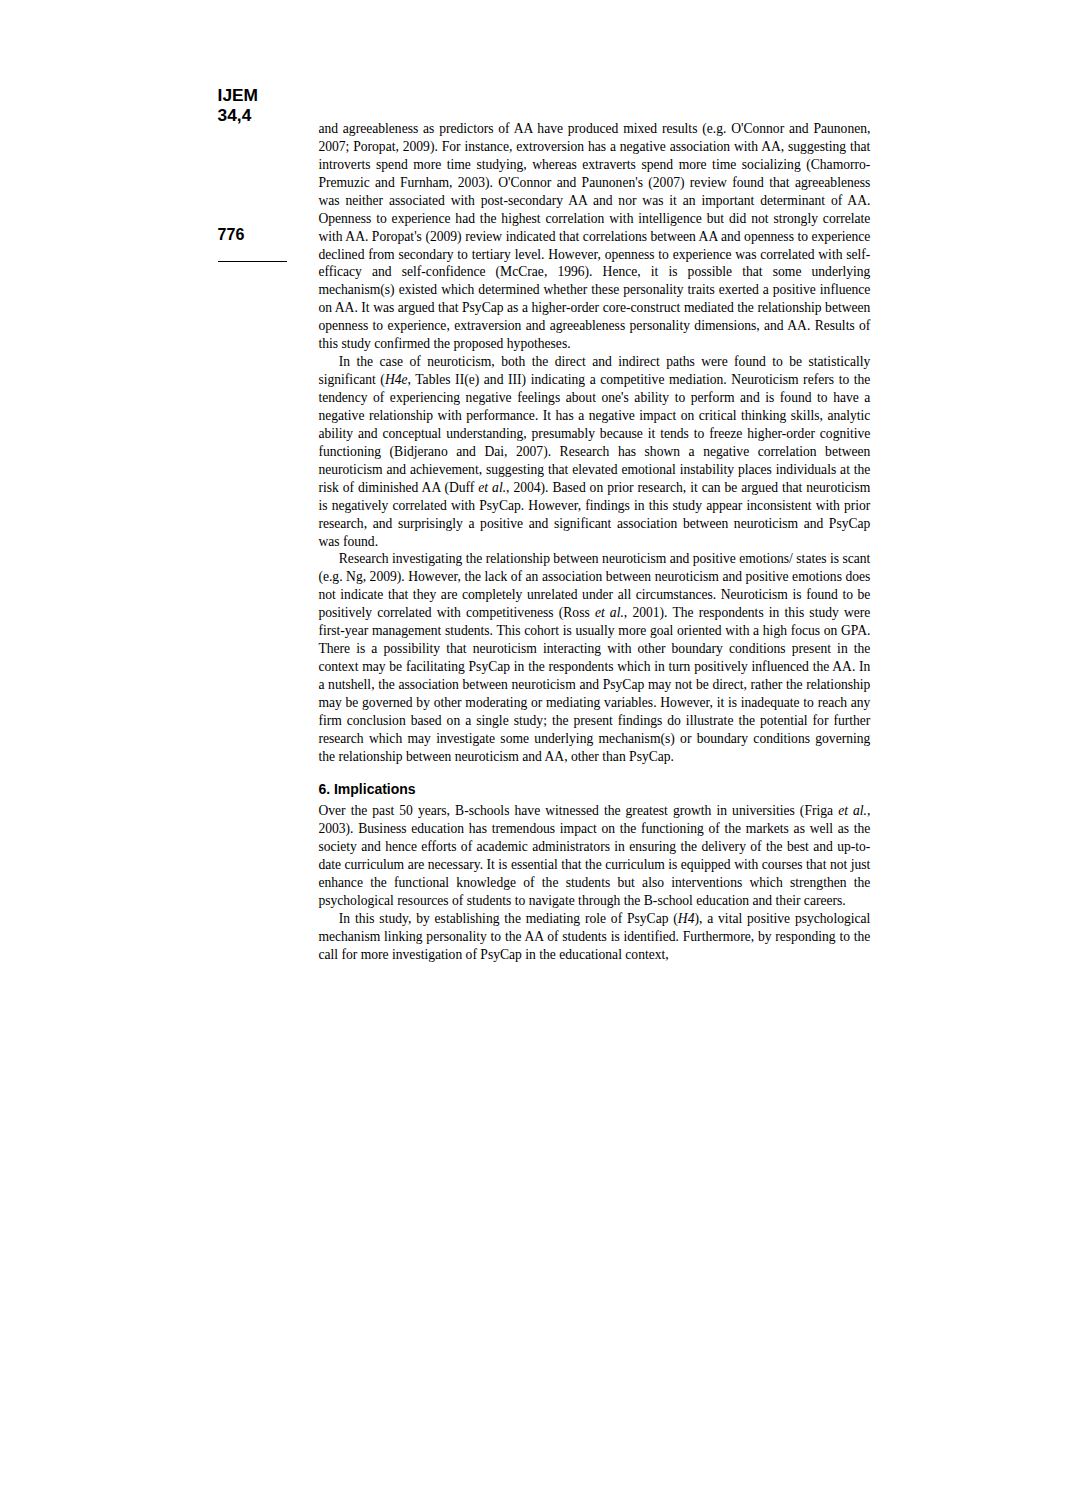IJEM
34,4
776
and agreeableness as predictors of AA have produced mixed results (e.g. O'Connor and Paunonen, 2007; Poropat, 2009). For instance, extroversion has a negative association with AA, suggesting that introverts spend more time studying, whereas extraverts spend more time socializing (Chamorro-Premuzic and Furnham, 2003). O'Connor and Paunonen's (2007) review found that agreeableness was neither associated with post-secondary AA and nor was it an important determinant of AA. Openness to experience had the highest correlation with intelligence but did not strongly correlate with AA. Poropat's (2009) review indicated that correlations between AA and openness to experience declined from secondary to tertiary level. However, openness to experience was correlated with self-efficacy and self-confidence (McCrae, 1996). Hence, it is possible that some underlying mechanism(s) existed which determined whether these personality traits exerted a positive influence on AA. It was argued that PsyCap as a higher-order core-construct mediated the relationship between openness to experience, extraversion and agreeableness personality dimensions, and AA. Results of this study confirmed the proposed hypotheses.
In the case of neuroticism, both the direct and indirect paths were found to be statistically significant (H4e, Tables II(e) and III) indicating a competitive mediation. Neuroticism refers to the tendency of experiencing negative feelings about one's ability to perform and is found to have a negative relationship with performance. It has a negative impact on critical thinking skills, analytic ability and conceptual understanding, presumably because it tends to freeze higher-order cognitive functioning (Bidjerano and Dai, 2007). Research has shown a negative correlation between neuroticism and achievement, suggesting that elevated emotional instability places individuals at the risk of diminished AA (Duff et al., 2004). Based on prior research, it can be argued that neuroticism is negatively correlated with PsyCap. However, findings in this study appear inconsistent with prior research, and surprisingly a positive and significant association between neuroticism and PsyCap was found.
Research investigating the relationship between neuroticism and positive emotions/ states is scant (e.g. Ng, 2009). However, the lack of an association between neuroticism and positive emotions does not indicate that they are completely unrelated under all circumstances. Neuroticism is found to be positively correlated with competitiveness (Ross et al., 2001). The respondents in this study were first-year management students. This cohort is usually more goal oriented with a high focus on GPA. There is a possibility that neuroticism interacting with other boundary conditions present in the context may be facilitating PsyCap in the respondents which in turn positively influenced the AA. In a nutshell, the association between neuroticism and PsyCap may not be direct, rather the relationship may be governed by other moderating or mediating variables. However, it is inadequate to reach any firm conclusion based on a single study; the present findings do illustrate the potential for further research which may investigate some underlying mechanism(s) or boundary conditions governing the relationship between neuroticism and AA, other than PsyCap.
6. Implications
Over the past 50 years, B-schools have witnessed the greatest growth in universities (Friga et al., 2003). Business education has tremendous impact on the functioning of the markets as well as the society and hence efforts of academic administrators in ensuring the delivery of the best and up-to-date curriculum are necessary. It is essential that the curriculum is equipped with courses that not just enhance the functional knowledge of the students but also interventions which strengthen the psychological resources of students to navigate through the B-school education and their careers.
In this study, by establishing the mediating role of PsyCap (H4), a vital positive psychological mechanism linking personality to the AA of students is identified. Furthermore, by responding to the call for more investigation of PsyCap in the educational context,